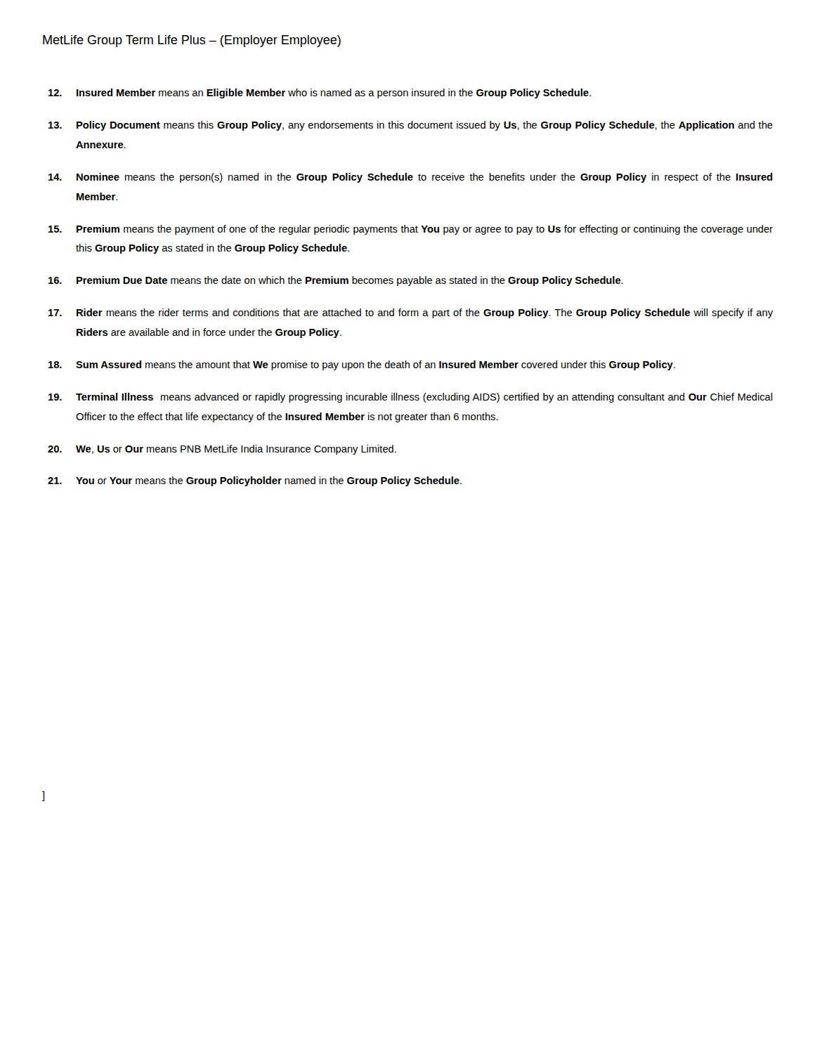MetLife Group Term Life Plus – (Employer Employee)
Insured Member means an Eligible Member who is named as a person insured in the Group Policy Schedule.
Policy Document means this Group Policy, any endorsements in this document issued by Us, the Group Policy Schedule, the Application and the Annexure.
Nominee means the person(s) named in the Group Policy Schedule to receive the benefits under the Group Policy in respect of the Insured Member.
Premium means the payment of one of the regular periodic payments that You pay or agree to pay to Us for effecting or continuing the coverage under this Group Policy as stated in the Group Policy Schedule.
Premium Due Date means the date on which the Premium becomes payable as stated in the Group Policy Schedule.
Rider means the rider terms and conditions that are attached to and form a part of the Group Policy. The Group Policy Schedule will specify if any Riders are available and in force under the Group Policy.
Sum Assured means the amount that We promise to pay upon the death of an Insured Member covered under this Group Policy.
Terminal Illness means advanced or rapidly progressing incurable illness (excluding AIDS) certified by an attending consultant and Our Chief Medical Officer to the effect that life expectancy of the Insured Member is not greater than 6 months.
We, Us or Our means PNB MetLife India Insurance Company Limited.
You or Your means the Group Policyholder named in the Group Policy Schedule.
]